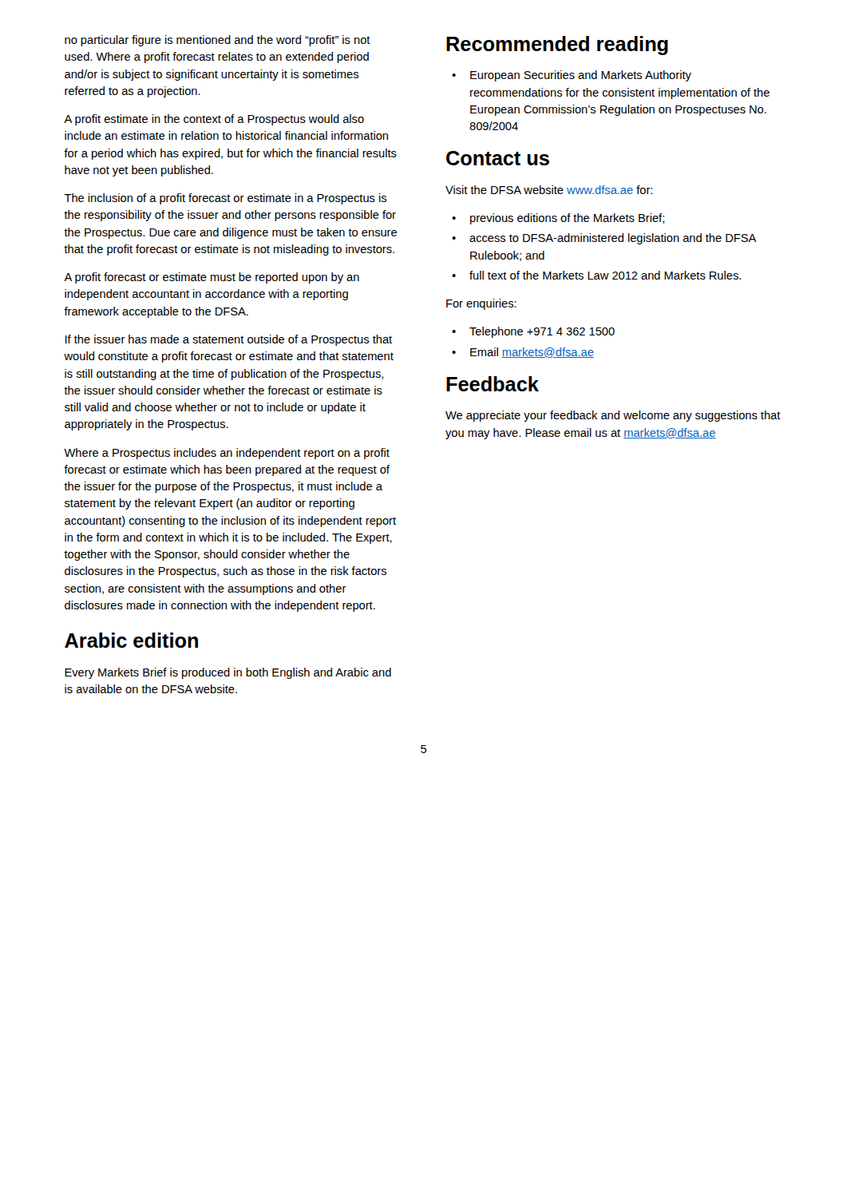no particular figure is mentioned and the word “profit” is not used. Where a profit forecast relates to an extended period and/or is subject to significant uncertainty it is sometimes referred to as a projection.
A profit estimate in the context of a Prospectus would also include an estimate in relation to historical financial information for a period which has expired, but for which the financial results have not yet been published.
The inclusion of a profit forecast or estimate in a Prospectus is the responsibility of the issuer and other persons responsible for the Prospectus. Due care and diligence must be taken to ensure that the profit forecast or estimate is not misleading to investors.
A profit forecast or estimate must be reported upon by an independent accountant in accordance with a reporting framework acceptable to the DFSA.
If the issuer has made a statement outside of a Prospectus that would constitute a profit forecast or estimate and that statement is still outstanding at the time of publication of the Prospectus, the issuer should consider whether the forecast or estimate is still valid and choose whether or not to include or update it appropriately in the Prospectus.
Where a Prospectus includes an independent report on a profit forecast or estimate which has been prepared at the request of the issuer for the purpose of the Prospectus, it must include a statement by the relevant Expert (an auditor or reporting accountant) consenting to the inclusion of its independent report in the form and context in which it is to be included. The Expert, together with the Sponsor, should consider whether the disclosures in the Prospectus, such as those in the risk factors section, are consistent with the assumptions and other disclosures made in connection with the independent report.
Arabic edition
Every Markets Brief is produced in both English and Arabic and is available on the DFSA website.
Recommended reading
European Securities and Markets Authority recommendations for the consistent implementation of the European Commission’s Regulation on Prospectuses No. 809/2004
Contact us
Visit the DFSA website www.dfsa.ae for:
previous editions of the Markets Brief;
access to DFSA-administered legislation and the DFSA Rulebook; and
full text of the Markets Law 2012 and Markets Rules.
For enquiries:
Telephone +971 4 362 1500
Email markets@dfsa.ae
Feedback
We appreciate your feedback and welcome any suggestions that you may have. Please email us at markets@dfsa.ae
5